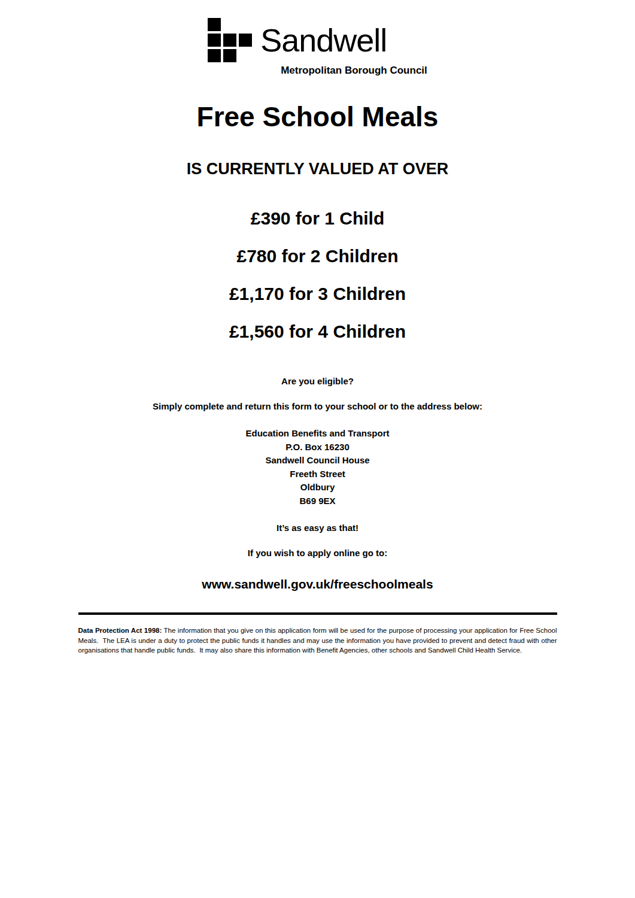Sandwell
Metropolitan Borough Council
Free School Meals
IS CURRENTLY VALUED AT OVER
£390 for 1 Child
£780 for 2 Children
£1,170 for 3 Children
£1,560 for 4 Children
Are you eligible?
Simply complete and return this form to your school or to the address below:
Education Benefits and Transport
P.O. Box 16230
Sandwell Council House
Freeth Street
Oldbury
B69 9EX
It’s as easy as that!
If you wish to apply online go to:
www.sandwell.gov.uk/freeschoolmeals
Data Protection Act 1998: The information that you give on this application form will be used for the purpose of processing your application for Free School Meals. The LEA is under a duty to protect the public funds it handles and may use the information you have provided to prevent and detect fraud with other organisations that handle public funds. It may also share this information with Benefit Agencies, other schools and Sandwell Child Health Service.